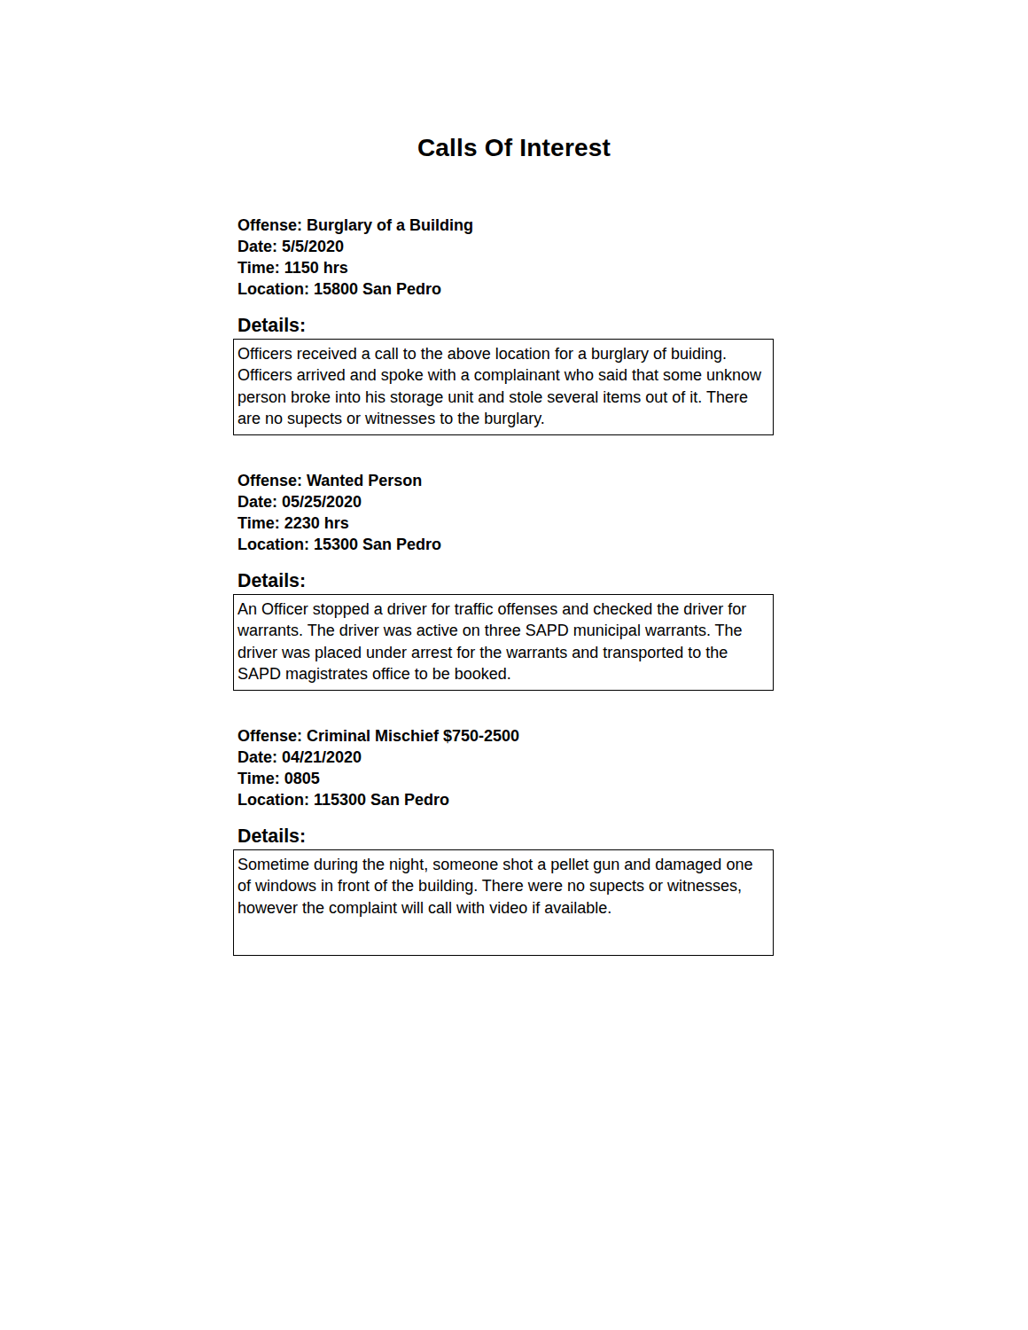Calls Of Interest
Offense: Burglary of a Building
Date: 5/5/2020
Time: 1150 hrs
Location: 15800 San Pedro
Details:
Officers received a call to the above location for a burglary of buiding. Officers arrived and spoke with a complainant who said that some unknow person broke into his storage unit and stole several items out of it. There are no supects or witnesses to the burglary.
Offense: Wanted Person
Date: 05/25/2020
Time: 2230 hrs
Location: 15300 San Pedro
Details:
An Officer stopped a driver for traffic offenses and checked the driver for warrants. The driver was active on three SAPD municipal warrants. The driver was placed under arrest for the warrants and transported to the SAPD magistrates office to be booked.
Offense: Criminal Mischief $750-2500
Date: 04/21/2020
Time: 0805
Location: 115300 San Pedro
Details:
Sometime during the night, someone shot a pellet gun and damaged one of windows in front of the building. There were no supects or witnesses, however the complaint will call with video if available.